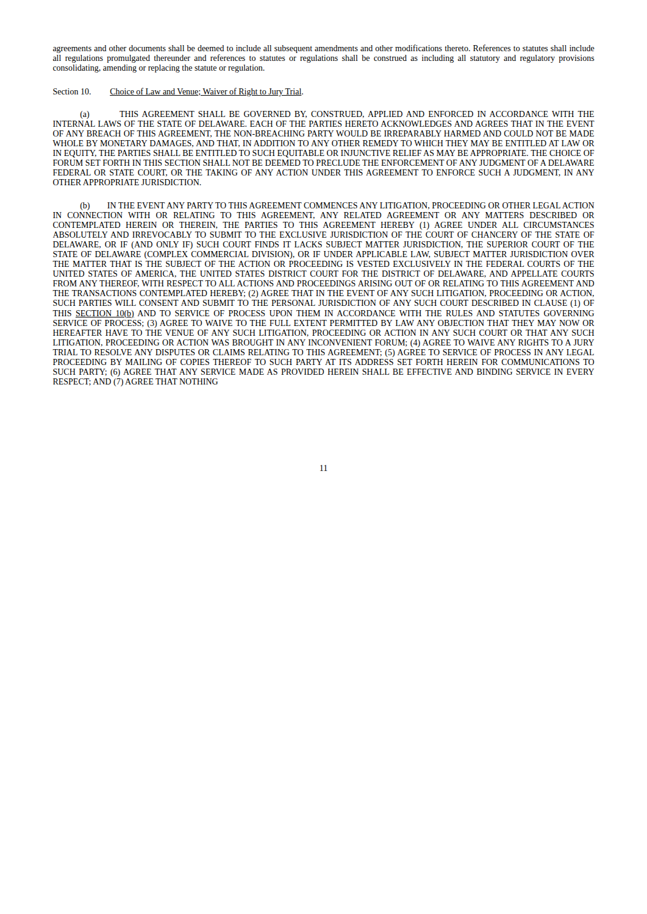agreements and other documents shall be deemed to include all subsequent amendments and other modifications thereto. References to statutes shall include all regulations promulgated thereunder and references to statutes or regulations shall be construed as including all statutory and regulatory provisions consolidating, amending or replacing the statute or regulation.
Section 10. Choice of Law and Venue; Waiver of Right to Jury Trial.
(a) THIS AGREEMENT SHALL BE GOVERNED BY, CONSTRUED, APPLIED AND ENFORCED IN ACCORDANCE WITH THE INTERNAL LAWS OF THE STATE OF DELAWARE. EACH OF THE PARTIES HERETO ACKNOWLEDGES AND AGREES THAT IN THE EVENT OF ANY BREACH OF THIS AGREEMENT, THE NON-BREACHING PARTY WOULD BE IRREPARABLY HARMED AND COULD NOT BE MADE WHOLE BY MONETARY DAMAGES, AND THAT, IN ADDITION TO ANY OTHER REMEDY TO WHICH THEY MAY BE ENTITLED AT LAW OR IN EQUITY, THE PARTIES SHALL BE ENTITLED TO SUCH EQUITABLE OR INJUNCTIVE RELIEF AS MAY BE APPROPRIATE. THE CHOICE OF FORUM SET FORTH IN THIS SECTION SHALL NOT BE DEEMED TO PRECLUDE THE ENFORCEMENT OF ANY JUDGMENT OF A DELAWARE FEDERAL OR STATE COURT, OR THE TAKING OF ANY ACTION UNDER THIS AGREEMENT TO ENFORCE SUCH A JUDGMENT, IN ANY OTHER APPROPRIATE JURISDICTION.
(b) IN THE EVENT ANY PARTY TO THIS AGREEMENT COMMENCES ANY LITIGATION, PROCEEDING OR OTHER LEGAL ACTION IN CONNECTION WITH OR RELATING TO THIS AGREEMENT, ANY RELATED AGREEMENT OR ANY MATTERS DESCRIBED OR CONTEMPLATED HEREIN OR THEREIN, THE PARTIES TO THIS AGREEMENT HEREBY (1) AGREE UNDER ALL CIRCUMSTANCES ABSOLUTELY AND IRREVOCABLY TO SUBMIT TO THE EXCLUSIVE JURISDICTION OF THE COURT OF CHANCERY OF THE STATE OF DELAWARE, OR IF (AND ONLY IF) SUCH COURT FINDS IT LACKS SUBJECT MATTER JURISDICTION, THE SUPERIOR COURT OF THE STATE OF DELAWARE (COMPLEX COMMERCIAL DIVISION), OR IF UNDER APPLICABLE LAW, SUBJECT MATTER JURISDICTION OVER THE MATTER THAT IS THE SUBJECT OF THE ACTION OR PROCEEDING IS VESTED EXCLUSIVELY IN THE FEDERAL COURTS OF THE UNITED STATES OF AMERICA, THE UNITED STATES DISTRICT COURT FOR THE DISTRICT OF DELAWARE, AND APPELLATE COURTS FROM ANY THEREOF, WITH RESPECT TO ALL ACTIONS AND PROCEEDINGS ARISING OUT OF OR RELATING TO THIS AGREEMENT AND THE TRANSACTIONS CONTEMPLATED HEREBY; (2) AGREE THAT IN THE EVENT OF ANY SUCH LITIGATION, PROCEEDING OR ACTION, SUCH PARTIES WILL CONSENT AND SUBMIT TO THE PERSONAL JURISDICTION OF ANY SUCH COURT DESCRIBED IN CLAUSE (1) OF THIS SECTION 10(b) AND TO SERVICE OF PROCESS UPON THEM IN ACCORDANCE WITH THE RULES AND STATUTES GOVERNING SERVICE OF PROCESS; (3) AGREE TO WAIVE TO THE FULL EXTENT PERMITTED BY LAW ANY OBJECTION THAT THEY MAY NOW OR HEREAFTER HAVE TO THE VENUE OF ANY SUCH LITIGATION, PROCEEDING OR ACTION IN ANY SUCH COURT OR THAT ANY SUCH LITIGATION, PROCEEDING OR ACTION WAS BROUGHT IN ANY INCONVENIENT FORUM; (4) AGREE TO WAIVE ANY RIGHTS TO A JURY TRIAL TO RESOLVE ANY DISPUTES OR CLAIMS RELATING TO THIS AGREEMENT; (5) AGREE TO SERVICE OF PROCESS IN ANY LEGAL PROCEEDING BY MAILING OF COPIES THEREOF TO SUCH PARTY AT ITS ADDRESS SET FORTH HEREIN FOR COMMUNICATIONS TO SUCH PARTY; (6) AGREE THAT ANY SERVICE MADE AS PROVIDED HEREIN SHALL BE EFFECTIVE AND BINDING SERVICE IN EVERY RESPECT; AND (7) AGREE THAT NOTHING
11